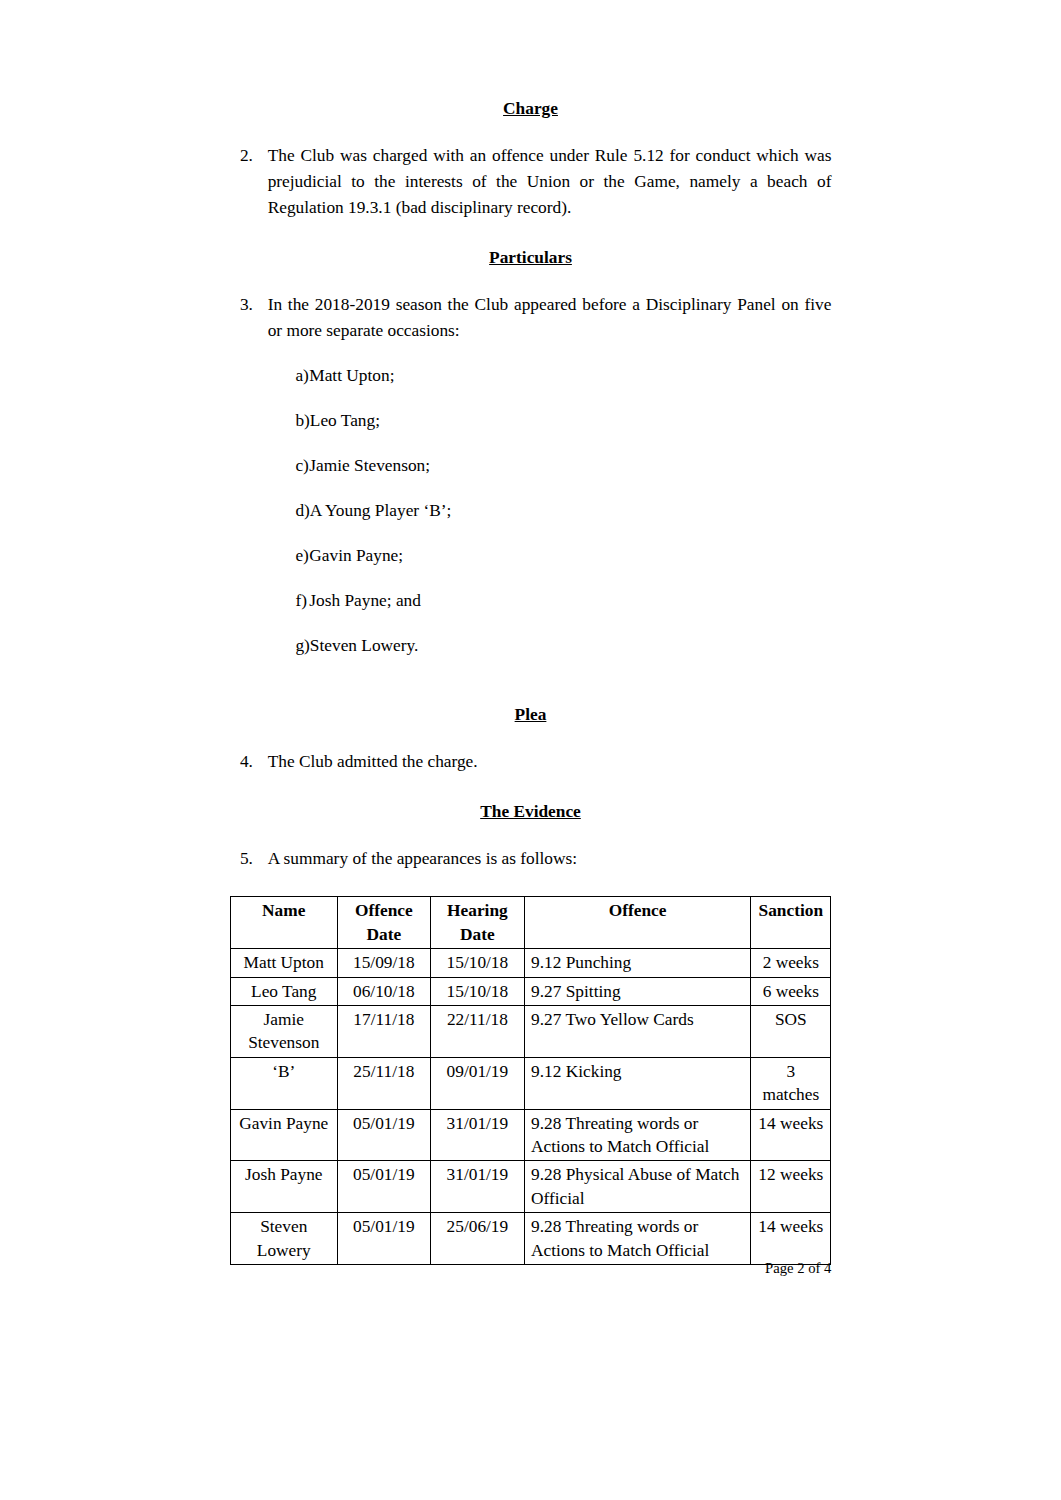Charge
2.
The Club was charged with an offence under Rule 5.12 for conduct which was prejudicial to the interests of the Union or the Game, namely a beach of Regulation 19.3.1 (bad disciplinary record).
Particulars
3.
In the 2018-2019 season the Club appeared before a Disciplinary Panel on five or more separate occasions:
a) Matt Upton;
b) Leo Tang;
c) Jamie Stevenson;
d) A Young Player ‘B’;
e) Gavin Payne;
f) Josh Payne; and
g) Steven Lowery.
Plea
4.
The Club admitted the charge.
The Evidence
5.
A summary of the appearances is as follows:
| Name | Offence Date | Hearing Date | Offence | Sanction |
| --- | --- | --- | --- | --- |
| Matt Upton | 15/09/18 | 15/10/18 | 9.12 Punching | 2 weeks |
| Leo Tang | 06/10/18 | 15/10/18 | 9.27 Spitting | 6 weeks |
| Jamie Stevenson | 17/11/18 | 22/11/18 | 9.27 Two Yellow Cards | SOS |
| ‘B’ | 25/11/18 | 09/01/19 | 9.12 Kicking | 3 matches |
| Gavin Payne | 05/01/19 | 31/01/19 | 9.28 Threating words or Actions to Match Official | 14 weeks |
| Josh Payne | 05/01/19 | 31/01/19 | 9.28 Physical Abuse of Match Official | 12 weeks |
| Steven Lowery | 05/01/19 | 25/06/19 | 9.28 Threating words or Actions to Match Official | 14 weeks |
Page 2 of 4